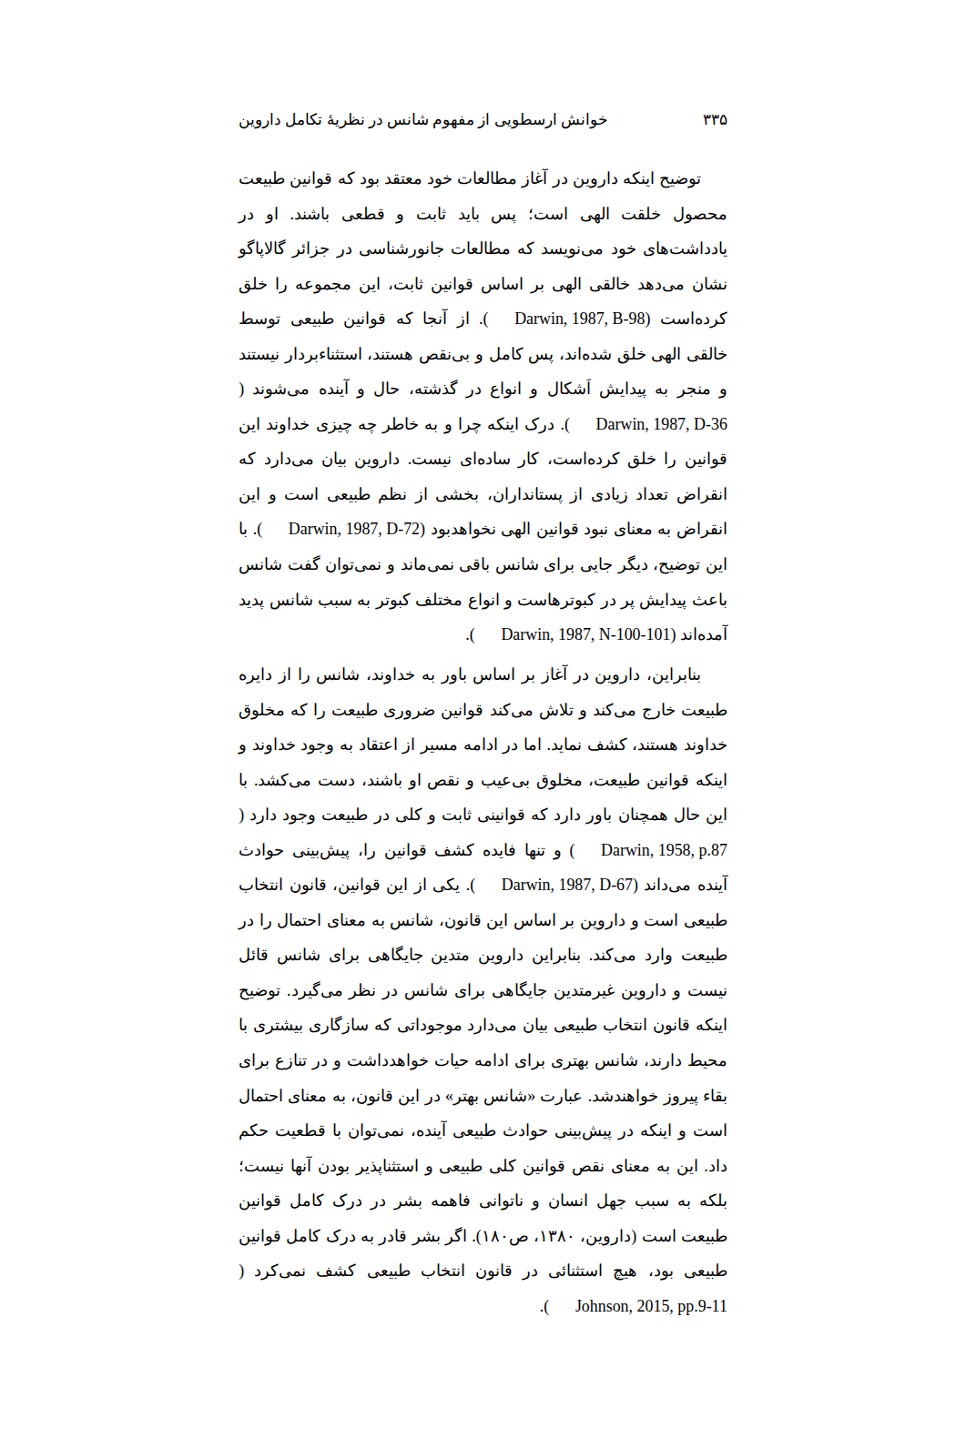۳۳۵ خوانش ارسطویی از مفهوم شانس در نظریۀ تکامل داروین
توضیح اینکه داروین در آغاز مطالعات خود معتقد بود که قوانین طبیعت محصول خلقت الهی است؛ پس باید ثابت و قطعی باشند. او در یادداشت‌های خود می‌نویسد که مطالعات جانورشناسی در جزائر گالاپاگو نشان می‌دهد خالقی الهی بر اساس قوانین ثابت، این مجموعه را خلق کرده‌است (Darwin, 1987, B-98). از آنجا که قوانین طبیعی توسط خالقی الهی خلق شده‌اند، پس کامل و بی‌نقص هستند، استثناءبردار نیستند و منجر به پیدایش اَشکال و انواع در گذشته، حال و آینده می‌شوند (Darwin, 1987, D-36). درک اینکه چرا و به خاطر چه چیزی خداوند این قوانین را خلق کرده‌است، کار ساده‌ای نیست. داروین بیان می‌دارد که انقراض تعداد زیادی از پستانداران، بخشی از نظم طبیعی است و این انقراض به معنای نبود قوانین الهی نخواهدبود (Darwin, 1987, D-72). با این توضیح، دیگر جایی برای شانس باقی نمی‌ماند و نمی‌توان گفت شانس باعث پیدایش پر در کبوترهاست و انواع مختلف کبوتر به سبب شانس پدید آمده‌اند (Darwin, 1987, N-100-101).
بنابراین، داروین در آغاز بر اساس باور به خداوند، شانس را از دایره طبیعت خارج می‌کند و تلاش می‌کند قوانین ضروری طبیعت را که مخلوق خداوند هستند، کشف نماید. اما در ادامه مسیر از اعتقاد به وجود خداوند و اینکه قوانین طبیعت، مخلوق بی‌عیب و نقص او باشند، دست می‌کشد. با این حال همچنان باور دارد که قوانینی ثابت و کلی در طبیعت وجود دارد (Darwin, 1958, p.87) و تنها فایده کشف قوانین را، پیش‌بینی حوادث آینده می‌داند (Darwin, 1987, D-67). یکی از این قوانین، قانون انتخاب طبیعی است و داروین بر اساس این قانون، شانس به معنای احتمال را در طبیعت وارد می‌کند. بنابراین داروین متدین جایگاهی برای شانس قائل نیست و داروین غیرمتدین جایگاهی برای شانس در نظر می‌گیرد. توضیح اینکه قانون انتخاب طبیعی بیان می‌دارد موجوداتی که سازگاری بیشتری با محیط دارند، شانس بهتری برای ادامه حیات خواهدداشت و در تنازع برای بقاء پیروز خواهندشد. عبارت «شانس بهتر» در این قانون، به معنای احتمال است و اینکه در پیش‌بینی حوادث طبیعی آینده، نمی‌توان با قطعیت حکم داد. این به معنای نقص قوانین کلی طبیعی و استثناپذیر بودن آنها نیست؛ بلکه به سبب جهل انسان و ناتوانی فاهمه بشر در درک کامل قوانین طبیعت است (داروین، ۱۳۸۰، ص۱۸۰). اگر بشر قادر به درک کامل قوانین طبیعی بود، هیچ استثنائی در قانون انتخاب طبیعی کشف نمی‌کرد (Johnson, 2015, pp.9-11).